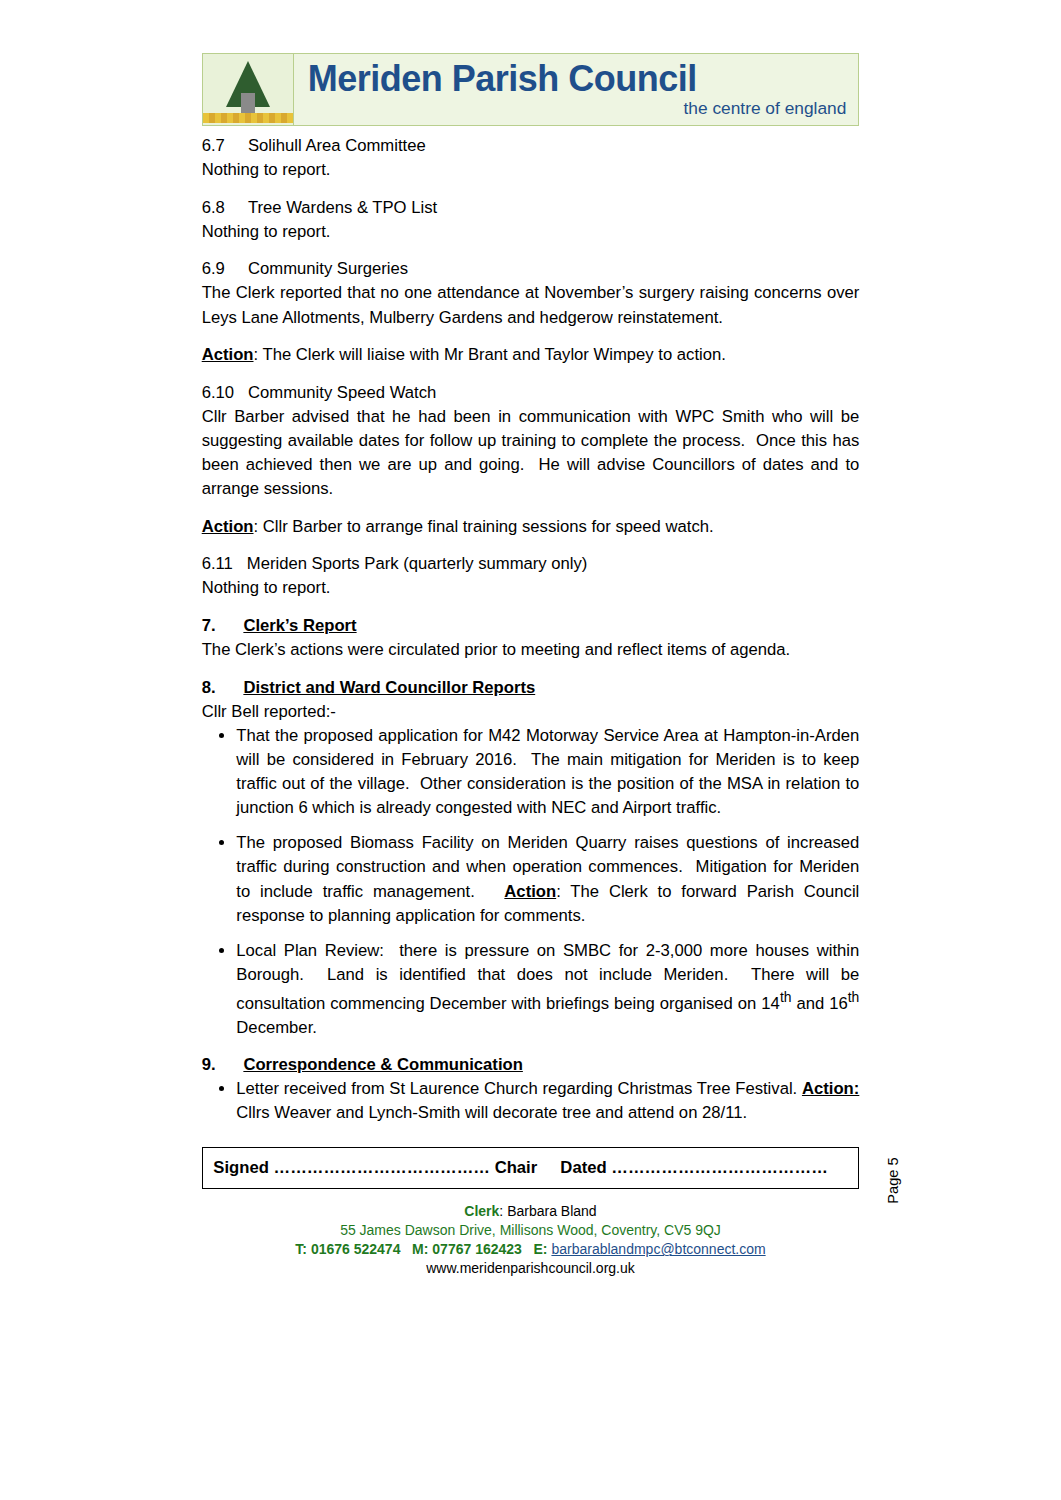Meriden Parish Council
the centre of england
6.7 Solihull Area Committee
Nothing to report.
6.8 Tree Wardens & TPO List
Nothing to report.
6.9 Community Surgeries
The Clerk reported that no one attendance at November’s surgery raising concerns over Leys Lane Allotments, Mulberry Gardens and hedgerow reinstatement.
Action: The Clerk will liaise with Mr Brant and Taylor Wimpey to action.
6.10 Community Speed Watch
Cllr Barber advised that he had been in communication with WPC Smith who will be suggesting available dates for follow up training to complete the process. Once this has been achieved then we are up and going. He will advise Councillors of dates and to arrange sessions.
Action: Cllr Barber to arrange final training sessions for speed watch.
6.11 Meriden Sports Park (quarterly summary only)
Nothing to report.
7. Clerk’s Report
The Clerk’s actions were circulated prior to meeting and reflect items of agenda.
8. District and Ward Councillor Reports
Cllr Bell reported:-
That the proposed application for M42 Motorway Service Area at Hampton-in-Arden will be considered in February 2016. The main mitigation for Meriden is to keep traffic out of the village. Other consideration is the position of the MSA in relation to junction 6 which is already congested with NEC and Airport traffic.
The proposed Biomass Facility on Meriden Quarry raises questions of increased traffic during construction and when operation commences. Mitigation for Meriden to include traffic management. Action: The Clerk to forward Parish Council response to planning application for comments.
Local Plan Review: there is pressure on SMBC for 2-3,000 more houses within Borough. Land is identified that does not include Meriden. There will be consultation commencing December with briefings being organised on 14th and 16th December.
9. Correspondence & Communication
Letter received from St Laurence Church regarding Christmas Tree Festival. Action: Cllrs Weaver and Lynch-Smith will decorate tree and attend on 28/11.
Signed ………………………………… Chair Dated …………………………………
Page 5
Clerk: Barbara Bland
55 James Dawson Drive, Millisons Wood, Coventry, CV5 9QJ
T: 01676 522474 M: 07767 162423 E: barbarablandmpc@btconnect.com
www.meridenparishcouncil.org.uk